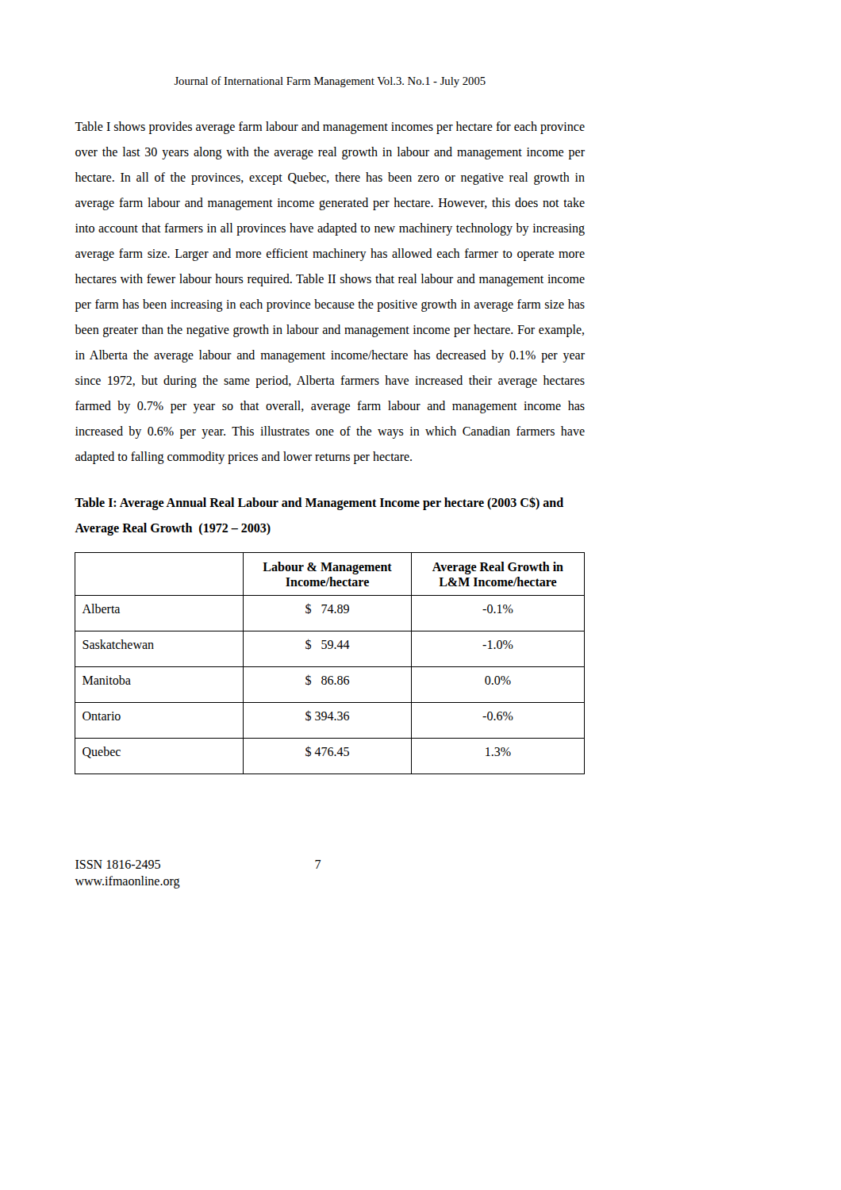Journal of International Farm Management Vol.3. No.1 - July 2005
Table I shows provides average farm labour and management incomes per hectare for each province over the last 30 years along with the average real growth in labour and management income per hectare. In all of the provinces, except Quebec, there has been zero or negative real growth in average farm labour and management income generated per hectare. However, this does not take into account that farmers in all provinces have adapted to new machinery technology by increasing average farm size. Larger and more efficient machinery has allowed each farmer to operate more hectares with fewer labour hours required. Table II shows that real labour and management income per farm has been increasing in each province because the positive growth in average farm size has been greater than the negative growth in labour and management income per hectare. For example, in Alberta the average labour and management income/hectare has decreased by 0.1% per year since 1972, but during the same period, Alberta farmers have increased their average hectares farmed by 0.7% per year so that overall, average farm labour and management income has increased by 0.6% per year. This illustrates one of the ways in which Canadian farmers have adapted to falling commodity prices and lower returns per hectare.
Table I: Average Annual Real Labour and Management Income per hectare (2003 C$) and Average Real Growth (1972 – 2003)
| | Labour & Management Income/hectare | Average Real Growth in L&M Income/hectare |
| --- | --- | --- |
| Alberta | $ 74.89 | -0.1% |
| Saskatchewan | $ 59.44 | -1.0% |
| Manitoba | $ 86.86 | 0.0% |
| Ontario | $ 394.36 | -0.6% |
| Quebec | $ 476.45 | 1.3% |
ISSN 1816-2495 7 www.ifmaonline.org